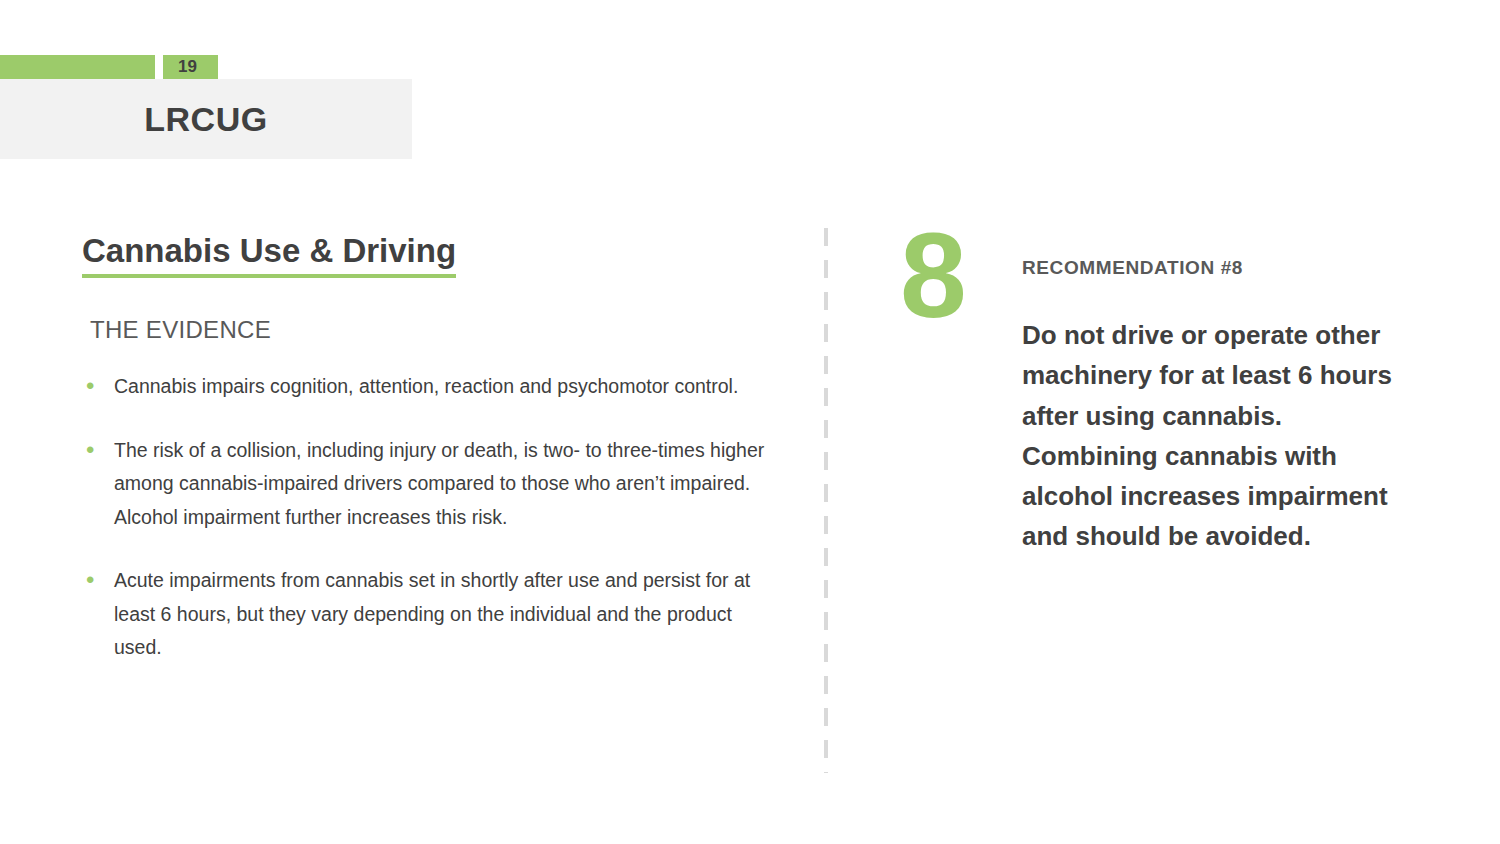19
LRCUG
Cannabis Use & Driving
THE EVIDENCE
Cannabis impairs cognition, attention, reaction and psychomotor control.
The risk of a collision, including injury or death, is two- to three-times higher among cannabis-impaired drivers compared to those who aren’t impaired. Alcohol impairment further increases this risk.
Acute impairments from cannabis set in shortly after use and persist for at least 6 hours, but they vary depending on the individual and the product used.
8
RECOMMENDATION #8
Do not drive or operate other machinery for at least 6 hours after using cannabis. Combining cannabis with alcohol increases impairment and should be avoided.